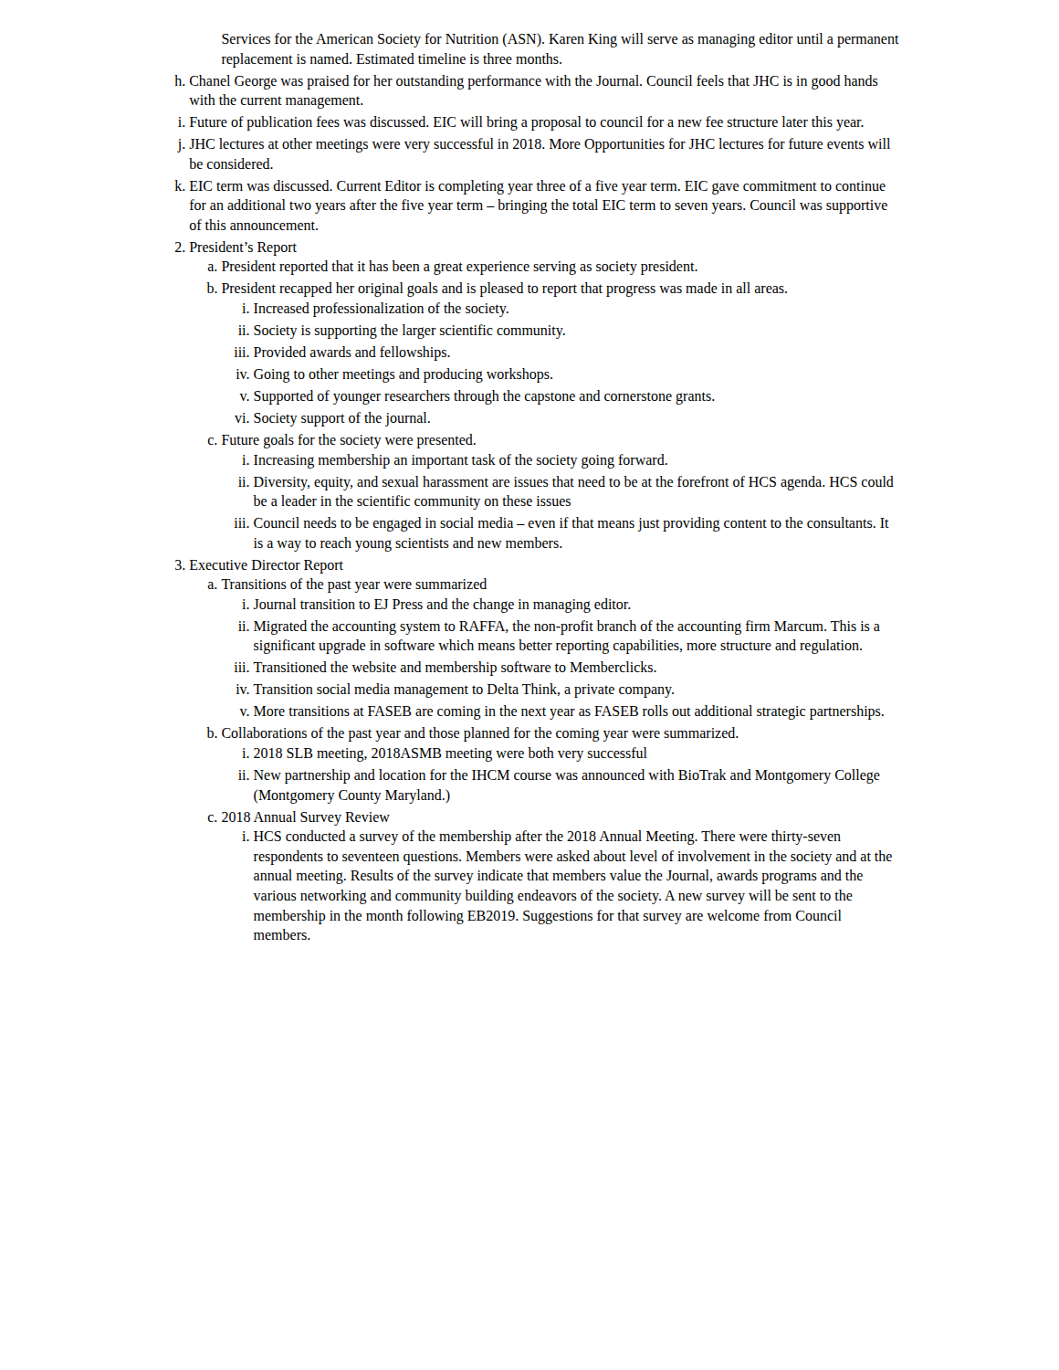Services for the American Society for Nutrition (ASN). Karen King will serve as managing editor until a permanent replacement is named. Estimated timeline is three months.
Chanel George was praised for her outstanding performance with the Journal. Council feels that JHC is in good hands with the current management.
Future of publication fees was discussed. EIC will bring a proposal to council for a new fee structure later this year.
JHC lectures at other meetings were very successful in 2018. More Opportunities for JHC lectures for future events will be considered.
EIC term was discussed. Current Editor is completing year three of a five year term. EIC gave commitment to continue for an additional two years after the five year term – bringing the total EIC term to seven years. Council was supportive of this announcement.
President’s Report
President reported that it has been a great experience serving as society president.
President recapped her original goals and is pleased to report that progress was made in all areas.
Increased professionalization of the society.
Society is supporting the larger scientific community.
Provided awards and fellowships.
Going to other meetings and producing workshops.
Supported of younger researchers through the capstone and cornerstone grants.
Society support of the journal.
Future goals for the society were presented.
Increasing membership an important task of the society going forward.
Diversity, equity, and sexual harassment are issues that need to be at the forefront of HCS agenda. HCS could be a leader in the scientific community on these issues
Council needs to be engaged in social media – even if that means just providing content to the consultants. It is a way to reach young scientists and new members.
Executive Director Report
Transitions of the past year were summarized
Journal transition to EJ Press and the change in managing editor.
Migrated the accounting system to RAFFA, the non-profit branch of the accounting firm Marcum. This is a significant upgrade in software which means better reporting capabilities, more structure and regulation.
Transitioned the website and membership software to Memberclicks.
Transition social media management to Delta Think, a private company.
More transitions at FASEB are coming in the next year as FASEB rolls out additional strategic partnerships.
Collaborations of the past year and those planned for the coming year were summarized.
2018 SLB meeting, 2018ASMB meeting were both very successful
New partnership and location for the IHCM course was announced with BioTrak and Montgomery College (Montgomery County Maryland.)
2018 Annual Survey Review
HCS conducted a survey of the membership after the 2018 Annual Meeting. There were thirty-seven respondents to seventeen questions. Members were asked about level of involvement in the society and at the annual meeting. Results of the survey indicate that members value the Journal, awards programs and the various networking and community building endeavors of the society. A new survey will be sent to the membership in the month following EB2019. Suggestions for that survey are welcome from Council members.